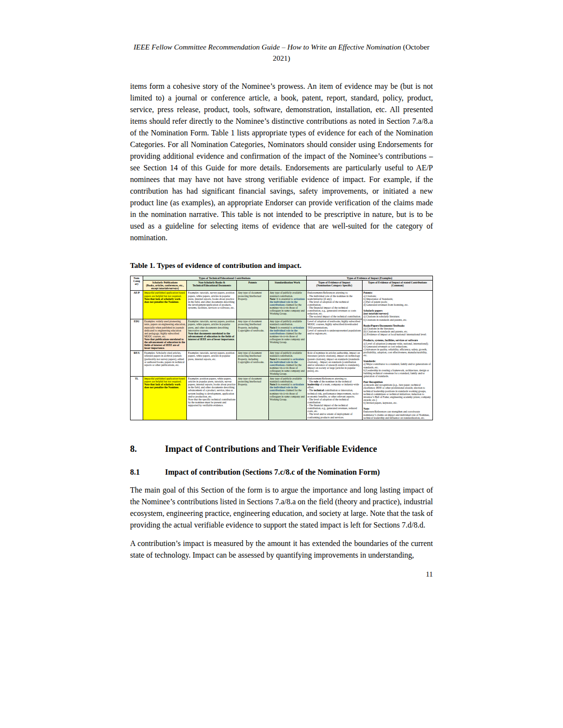IEEE Fellow Committee Recommendation Guide – How to Write an Effective Nomination (October 2021)
items form a cohesive story of the Nominee’s prowess. An item of evidence may be (but is not limited to) a journal or conference article, a book, patent, report, standard, policy, product, service, press release, product, tools, software, demonstration, installation, etc. All presented items should refer directly to the Nominee’s distinctive contributions as noted in Section 7.a/8.a of the Nomination Form. Table 1 lists appropriate types of evidence for each of the Nomination Categories. For all Nomination Categories, Nominators should consider using Endorsements for providing additional evidence and confirmation of the impact of the Nominee’s contributions – see Section 14 of this Guide for more details. Endorsements are particularly useful to AE/P nominees that may have not have strong verifiable evidence of impact. For example, if the contribution has had significant financial savings, safety improvements, or initiated a new product line (as examples), an appropriate Endorser can provide verification of the claims made in the nomination narrative. This table is not intended to be prescriptive in nature, but is to be used as a guideline for selecting items of evidence that are well-suited for the category of nomination.
Table 1. Types of evidence of contribution and impact.
| Nom. Categ ory | Types of Technical/Educational Contributions | Types of Evidence of Impact (Examples) |
| --- | --- | --- |
| Scholarly Publications (Books, articles, conferences, etc., except tutorials/surveys) | Non-Scholarly Books & Technical/Educational Documents | Patents | Standardization Work | Types of Evidence of Impact (Nomination Category Specific) | Types of Evidence of Impact of stated Contributions (Common) |
| AE/P | Impactful published application-based papers are helpful but not required. Note that lack of scholarly work does not penalize the Nominee. | Examples: tutorials, survey papers, position papers, white papers, articles in popular press, internal reports, books about practice in the field, and other documents describing the development/application of products, systems, facilities, services or software, etc. | Any type of document protecting Intellectual Property. | Any type of publicly available standard contribution. Note: It is essential to articulate the individual role in the contributions claimed for the nominee vis-à-vis those of colleagues in same company and Working Group. | Endorsements/References attesting to: - The individual role of the nominee in the team/initiative (if any); - The level of adoption of the technical contribution; - The financial impact of the technical contribution, e.g., generated revenues or costs reduction, etc. - The societal impact of the technical contribution. | Patents: a) Citations; b) Importance of Standards; c) Part of patent pools; d) Generated revenues from licensing, etc. Scholarly papers (not tutorials/surveys) a) Citations in scholarly literature; b) Citations in standards and patents, etc. Books/Papers/Documents/Textbooks (a) Citations in the literature; (b) Citations in standards and patents, etc. (c) Evidence of impact at local/national/ international level: Products, systems, facilities, services or software a) Level of adoption (company-wide, national, international); b) Generated revenues or cost reductions; c) Advances in quality, reliability, efficiency, safety, growth, profitability, adoption, cost effectiveness, manufacturability, etc. Standards: a) Major contributor to a standard, family and/or generations of standards, etc. b) Leadership in creating a framework, architecture, design or building technical consensus for a standard, family and/or generation of standards. Peer Recognition a) Awards and recognitions (e.g., best paper; technical excellence; IEEE or other professional awards; election to technical leadership positions in standards working groups, technical committees or technical initiatives; induction to inventor’s Hall of Fame; engineering academy prizes; company awards; etc.) b) Invited papers, keynotes, etc. Note: Endorsers/References can strengthen and corroborate nominator’s claims on impact and individual role of Nominee, technical leadership and influence on standardization, etc. |
| EDU | Examples: widely used pioneering texts, papers on engineering education, especially when published in journals dedicated to engineering education and pedagogy; highly subscribed MOOC courses, etc. Note that publications unrelated to the advancement of education in the fields of interest of IEEE are of lesser importance. | Examples: tutorials, survey papers, position papers, white papers, articles in popular press, and other documents describing innovative courses. Note that documents unrelated to the advancement of education in the fields of interest of IEEE are of lesser importance. | Any type of document protecting Intellectual Property, including Copyrights of textbooks. | Any type of publicly available standard contribution. Note: It is essential to articulate the individual role in the contributions claimed for the nominee vis-à-vis those of colleagues in same company and Working Group. | Level of adoption of textbooks, highly subscribed MOOC courses, highly subscribed/downloaded TED presentations, Level of outreach to underrepresented populations and/or regions,etc. |
| RE/S | Examples: Scholarly cited articles, refereed papers in archival journals (preferably not survey papers), edited or authored books, papers in technical reports or other publications, etc. | Examples: tutorials, survey papers, position papers, white papers, articles in popular press, internal reports, etc. | Any type of document protecting Intellectual Property, including Copyrights of textbooks. | Any type of publicly available standard contribution. Note: It is essential to articulate the individual role in the contributions claimed for the nominee vis-à-vis those of colleagues in same company and Working Group. | Role of nominee in articles authorship, impact on literature (article citations), impact on technology (patent citations), impact on standards (standards citations), - Impact on standards (contribution and/or reference of research results to standards), Impact on society at large (articles in popular press), etc. |
| TL | Impactful published application-based papers are helpful but not required. Note that lack of scholarly work does not penalize the Nominee. | Examples: position papers, white papers, articles in popular press, tutorials, survey papesr, internal reports, books about practice in the field, and other documents describing advancement of a product, service, idea or system leading to development, application and/or production, etc. Note that the specific technical contributions by the nominee must be present and supported by verifiable evidence. | Any type of document protecting Intellectual Property. | Any type of publicly available standard contribution. Note: It is essential to articulate the individual role in the contributions claimed for the nominee vis-à-vis those of colleagues in same company and Working Group. | Endorsement/References attesting to: - The role of the nominee in the technical leadership of a team, company or industry-wide effort. - The technical contribution or innovation, technical risk, performance improvement, socio-economic benefits, or other relevant aspects; - The level of adoption of the technical contribution - The financial impact of the technical contribution, e.g., generated revenues, reduced costs, etc. - The level and/or extent of deployment of conforming products and services. |
8. Impact of Contributions and Their Verifiable Evidence
8.1 Impact of contribution (Sections 7.c/8.c of the Nomination Form)
The main goal of this Section of the form is to argue the importance and long lasting impact of the Nominee’s contributions listed in Sections 7.a/8.a on the field (theory and practice), industrial ecosystem, engineering practice, engineering education, and society at large. Note that the task of providing the actual verifiable evidence to support the stated impact is left for Sections 7.d/8.d.
A contribution’s impact is measured by the amount it has extended the boundaries of the current state of technology. Impact can be assessed by quantifying improvements in understanding,
11